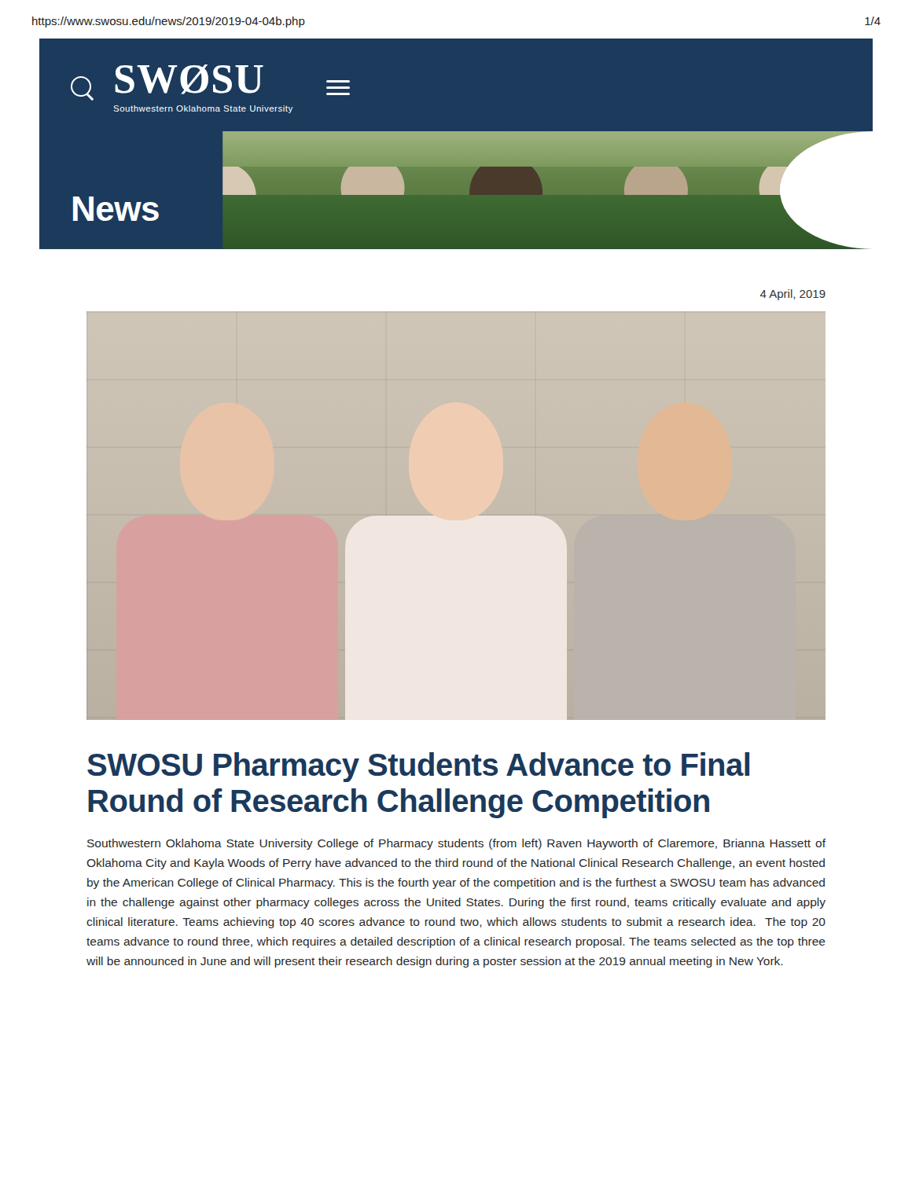https://www.swosu.edu/news/2019/2019-04-04b.php 1/4
SWØSU Southwestern Oklahoma State University
News
4 April, 2019
SWOSU Pharmacy Students Advance to Final Round of Research Challenge Competition
Southwestern Oklahoma State University College of Pharmacy students (from left) Raven Hayworth of Claremore, Brianna Hassett of Oklahoma City and Kayla Woods of Perry have advanced to the third round of the National Clinical Research Challenge, an event hosted by the American College of Clinical Pharmacy. This is the fourth year of the competition and is the furthest a SWOSU team has advanced in the challenge against other pharmacy colleges across the United States. During the first round, teams critically evaluate and apply clinical literature. Teams achieving top 40 scores advance to round two, which allows students to submit a research idea. The top 20 teams advance to round three, which requires a detailed description of a clinical research proposal. The teams selected as the top three will be announced in June and will present their research design during a poster session at the 2019 annual meeting in New York.